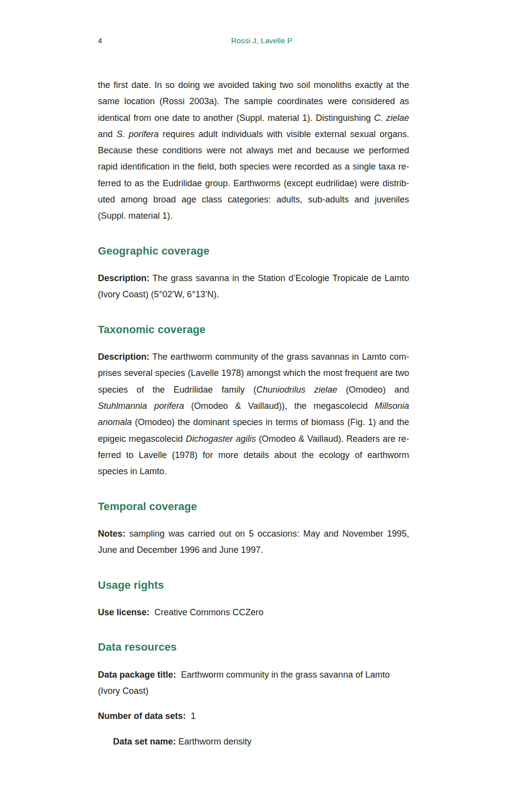4 Rossi J, Lavelle P
the first date. In so doing we avoided taking two soil monoliths exactly at the same location (Rossi 2003a). The sample coordinates were considered as identical from one date to another (Suppl. material 1). Distinguishing C. zielae and S. porifera requires adult individuals with visible external sexual organs. Because these conditions were not always met and because we performed rapid identification in the field, both species were recorded as a single taxa referred to as the Eudrilidae group. Earthworms (except eudrilidae) were distributed among broad age class categories: adults, sub-adults and juveniles (Suppl. material 1).
Geographic coverage
Description: The grass savanna in the Station d’Ecologie Tropicale de Lamto (Ivory Coast) (5°02’W, 6°13’N).
Taxonomic coverage
Description: The earthworm community of the grass savannas in Lamto comprises several species (Lavelle 1978) amongst which the most frequent are two species of the Eudrilidae family (Chuniodrilus zielae (Omodeo) and Stuhlmannia porifera (Omodeo & Vaillaud)), the megascolecid Millsonia anomala (Omodeo) the dominant species in terms of biomass (Fig. 1) and the epigeic megascolecid Dichogaster agilis (Omodeo & Vaillaud). Readers are referred to Lavelle (1978) for more details about the ecology of earthworm species in Lamto.
Temporal coverage
Notes: sampling was carried out on 5 occasions: May and November 1995, June and December 1996 and June 1997.
Usage rights
Use license: Creative Commons CCZero
Data resources
Data package title: Earthworm community in the grass savanna of Lamto (Ivory Coast)
Number of data sets: 1
Data set name: Earthworm density